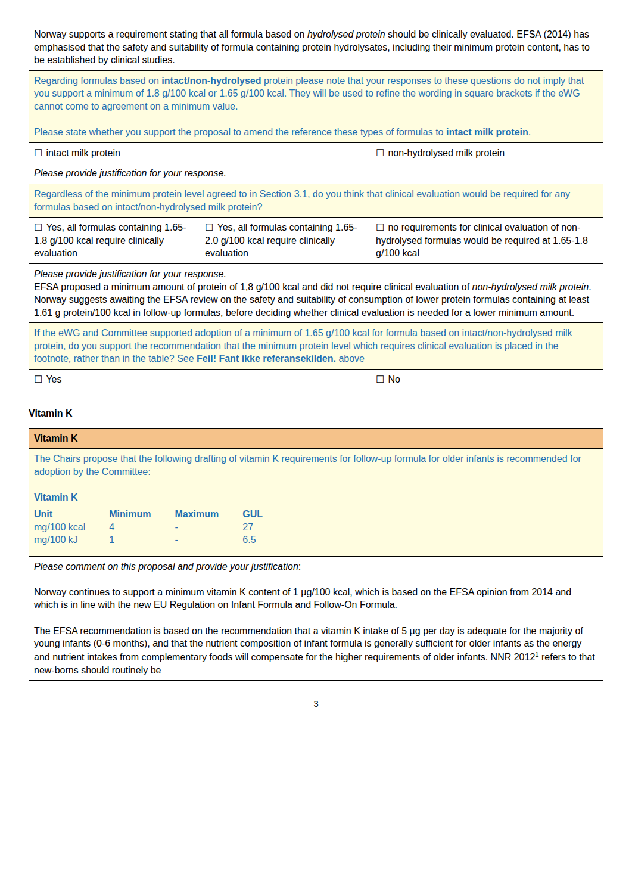| Norway supports a requirement stating that all formula based on hydrolysed protein should be clinically evaluated. EFSA (2014) has emphasised that the safety and suitability of formula containing protein hydrolysates, including their minimum protein content, has to be established by clinical studies. |
| Regarding formulas based on intact/non-hydrolysed protein please note that your responses to these questions do not imply that you support a minimum of 1.8 g/100 kcal or 1.65 g/100 kcal. They will be used to refine the wording in square brackets if the eWG cannot come to agreement on a minimum value. Please state whether you support the proposal to amend the reference these types of formulas to intact milk protein . |
| intact milk protein | non-hydrolysed milk protein |
| Please provide justification for your response. |
| Regardless of the minimum protein level agreed to in Section 3.1, do you think that clinical evaluation would be required for any formulas based on intact/non-hydrolysed milk protein? |
| Yes, all formulas containing 1.65-1.8 g/100 kcal require clinically evaluation | Yes, all formulas containing 1.65-2.0 g/100 kcal require clinically evaluation | no requirements for clinical evaluation of non-hydrolysed formulas would be required at 1.65-1.8 g/100 kcal |
| Please provide justification for your response. EFSA proposed a minimum amount of protein of 1,8 g/100 kcal and did not require clinical evaluation of non-hydrolysed milk protein . Norway suggests awaiting the EFSA review on the safety and suitability of consumption of lower protein formulas containing at least 1.61 g protein/100 kcal in follow-up formulas, before deciding whether clinical evaluation is needed for a lower minimum amount. |
| If the eWG and Committee supported adoption of a minimum of 1.65 g/100 kcal for formula based on intact/non-hydrolysed milk protein, do you support the recommendation that the minimum protein level which requires clinical evaluation is placed in the footnote, rather than in the table? See Feil! Fant ikke referansekilden. above |
| Yes | No |
Vitamin K
| Vitamin K |
| The Chairs propose that the following drafting of vitamin K requirements for follow-up formula for older infants is recommended for adoption by the Committee: Vitamin K / Unit / Minimum / Maximum / GUL / / mg/100 kcal / 4 / - / 27 / / mg/100 kJ / 1 / - / 6.5 / |
| Please comment on this proposal and provide your justification : Norway continues to support a minimum vitamin K content of 1 µg/100 kcal, which is based on the EFSA opinion from 2014 and which is in line with the new EU Regulation on Infant Formula and Follow-On Formula. The EFSA recommendation is based on the recommendation that a vitamin K intake of 5 µg per day is adequate for the majority of young infants (0-6 months), and that the nutrient composition of infant formula is generally sufficient for older infants as the energy and nutrient intakes from complementary foods will compensate for the higher requirements of older infants. NNR 2012 1 refers to that new-borns should routinely be |
3